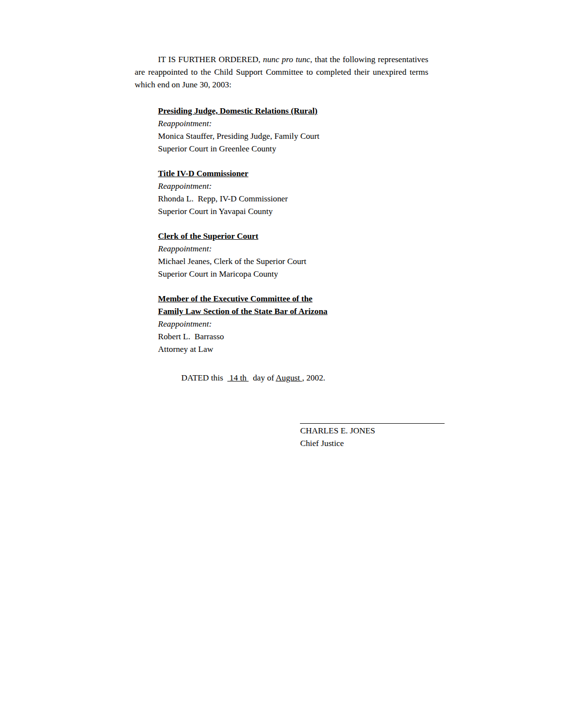IT IS FURTHER ORDERED, nunc pro tunc, that the following representatives are reappointed to the Child Support Committee to completed their unexpired terms which end on June 30, 2003:
Presiding Judge, Domestic Relations (Rural)
Reappointment:
Monica Stauffer, Presiding Judge, Family Court
Superior Court in Greenlee County
Title IV-D Commissioner
Reappointment:
Rhonda L. Repp, IV-D Commissioner
Superior Court in Yavapai County
Clerk of the Superior Court
Reappointment:
Michael Jeanes, Clerk of the Superior Court
Superior Court in Maricopa County
Member of the Executive Committee of the
Family Law Section of the State Bar of Arizona
Reappointment:
Robert L. Barrasso
Attorney at Law
DATED this 14 th day of August , 2002.
CHARLES E. JONES
Chief Justice